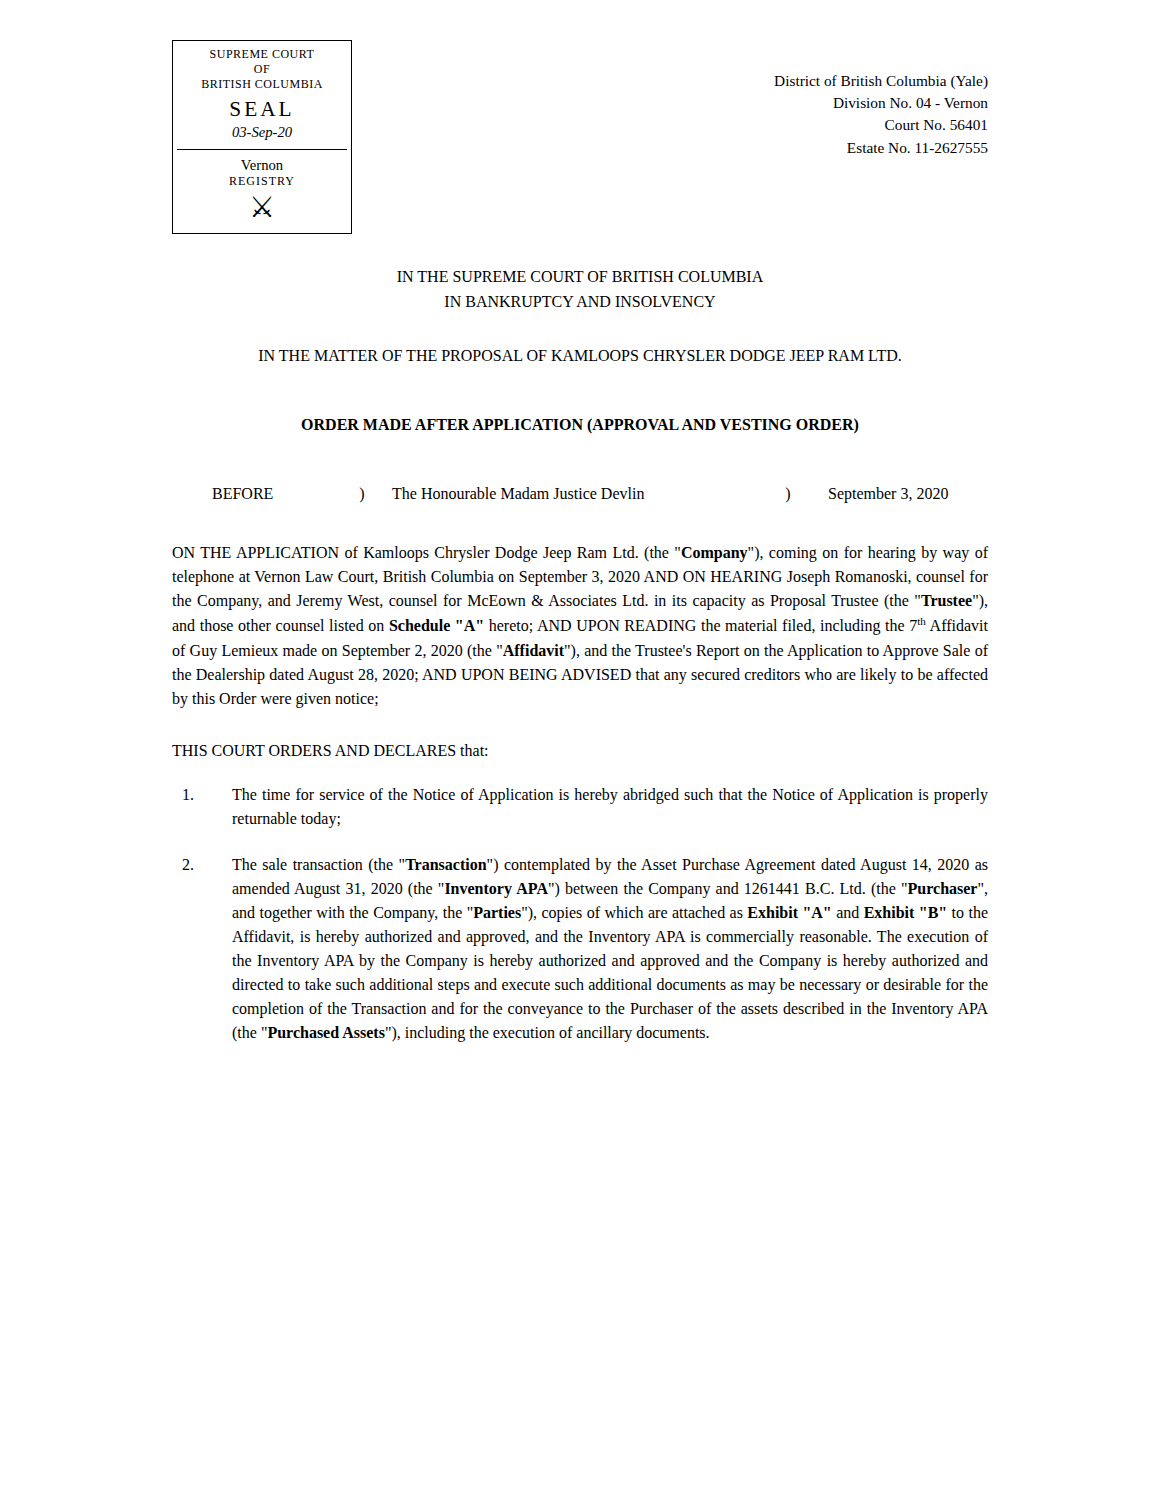SUPREME COURT
OF
BRITISH COLUMBIA
SEAL
03-Sep-20
Vernon
REGISTRY
⚔
District of British Columbia (Yale)
Division No. 04 - Vernon
Court No. 56401
Estate No. 11-2627555
IN THE SUPREME COURT OF BRITISH COLUMBIA IN BANKRUPTCY AND INSOLVENCY
IN THE MATTER OF THE PROPOSAL OF KAMLOOPS CHRYSLER DODGE JEEP RAM LTD.
ORDER MADE AFTER APPLICATION (APPROVAL AND VESTING ORDER)
BEFORE
)
The Honourable Madam Justice Devlin
)
September 3, 2020
ON THE APPLICATION of Kamloops Chrysler Dodge Jeep Ram Ltd. (the "Company"), coming on for hearing by way of telephone at Vernon Law Court, British Columbia on September 3, 2020 AND ON HEARING Joseph Romanoski, counsel for the Company, and Jeremy West, counsel for McEown & Associates Ltd. in its capacity as Proposal Trustee (the "Trustee"), and those other counsel listed on Schedule "A" hereto; AND UPON READING the material filed, including the 7th Affidavit of Guy Lemieux made on September 2, 2020 (the "Affidavit"), and the Trustee's Report on the Application to Approve Sale of the Dealership dated August 28, 2020; AND UPON BEING ADVISED that any secured creditors who are likely to be affected by this Order were given notice;
THIS COURT ORDERS AND DECLARES that:
The time for service of the Notice of Application is hereby abridged such that the Notice of Application is properly returnable today;
The sale transaction (the "Transaction") contemplated by the Asset Purchase Agreement dated August 14, 2020 as amended August 31, 2020 (the "Inventory APA") between the Company and 1261441 B.C. Ltd. (the "Purchaser", and together with the Company, the "Parties"), copies of which are attached as Exhibit "A" and Exhibit "B" to the Affidavit, is hereby authorized and approved, and the Inventory APA is commercially reasonable. The execution of the Inventory APA by the Company is hereby authorized and approved and the Company is hereby authorized and directed to take such additional steps and execute such additional documents as may be necessary or desirable for the completion of the Transaction and for the conveyance to the Purchaser of the assets described in the Inventory APA (the "Purchased Assets"), including the execution of ancillary documents.